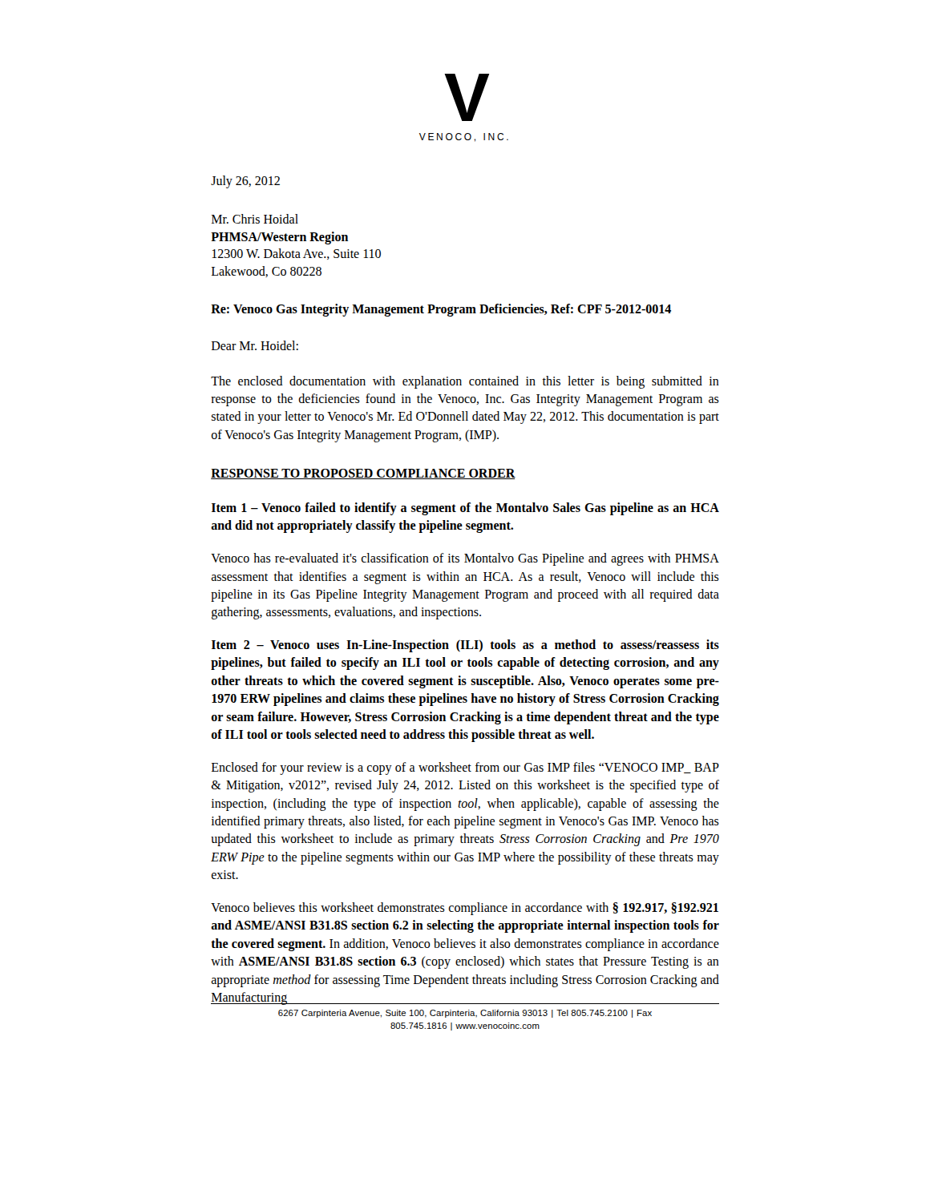V
VENOCO, INC.
July 26, 2012
Mr. Chris Hoidal
PHMSA/Western Region
12300 W. Dakota Ave., Suite 110
Lakewood, Co 80228
Re: Venoco Gas Integrity Management Program Deficiencies, Ref: CPF 5-2012-0014
Dear Mr. Hoidel:
The enclosed documentation with explanation contained in this letter is being submitted in response to the deficiencies found in the Venoco, Inc. Gas Integrity Management Program as stated in your letter to Venoco's Mr. Ed O'Donnell dated May 22, 2012. This documentation is part of Venoco's Gas Integrity Management Program, (IMP).
RESPONSE TO PROPOSED COMPLIANCE ORDER
Item 1 – Venoco failed to identify a segment of the Montalvo Sales Gas pipeline as an HCA and did not appropriately classify the pipeline segment.
Venoco has re-evaluated it's classification of its Montalvo Gas Pipeline and agrees with PHMSA assessment that identifies a segment is within an HCA. As a result, Venoco will include this pipeline in its Gas Pipeline Integrity Management Program and proceed with all required data gathering, assessments, evaluations, and inspections.
Item 2 – Venoco uses In-Line-Inspection (ILI) tools as a method to assess/reassess its pipelines, but failed to specify an ILI tool or tools capable of detecting corrosion, and any other threats to which the covered segment is susceptible. Also, Venoco operates some pre-1970 ERW pipelines and claims these pipelines have no history of Stress Corrosion Cracking or seam failure. However, Stress Corrosion Cracking is a time dependent threat and the type of ILI tool or tools selected need to address this possible threat as well.
Enclosed for your review is a copy of a worksheet from our Gas IMP files “VENOCO IMP_ BAP & Mitigation, v2012”, revised July 24, 2012. Listed on this worksheet is the specified type of inspection, (including the type of inspection tool, when applicable), capable of assessing the identified primary threats, also listed, for each pipeline segment in Venoco's Gas IMP. Venoco has updated this worksheet to include as primary threats Stress Corrosion Cracking and Pre 1970 ERW Pipe to the pipeline segments within our Gas IMP where the possibility of these threats may exist.
Venoco believes this worksheet demonstrates compliance in accordance with § 192.917, §192.921 and ASME/ANSI B31.8S section 6.2 in selecting the appropriate internal inspection tools for the covered segment. In addition, Venoco believes it also demonstrates compliance in accordance with ASME/ANSI B31.8S section 6.3 (copy enclosed) which states that Pressure Testing is an appropriate method for assessing Time Dependent threats including Stress Corrosion Cracking and Manufacturing
6267 Carpinteria Avenue, Suite 100, Carpinteria, California 93013|Tel 805.745.2100|Fax 805.745.1816|www.venocoinc.com